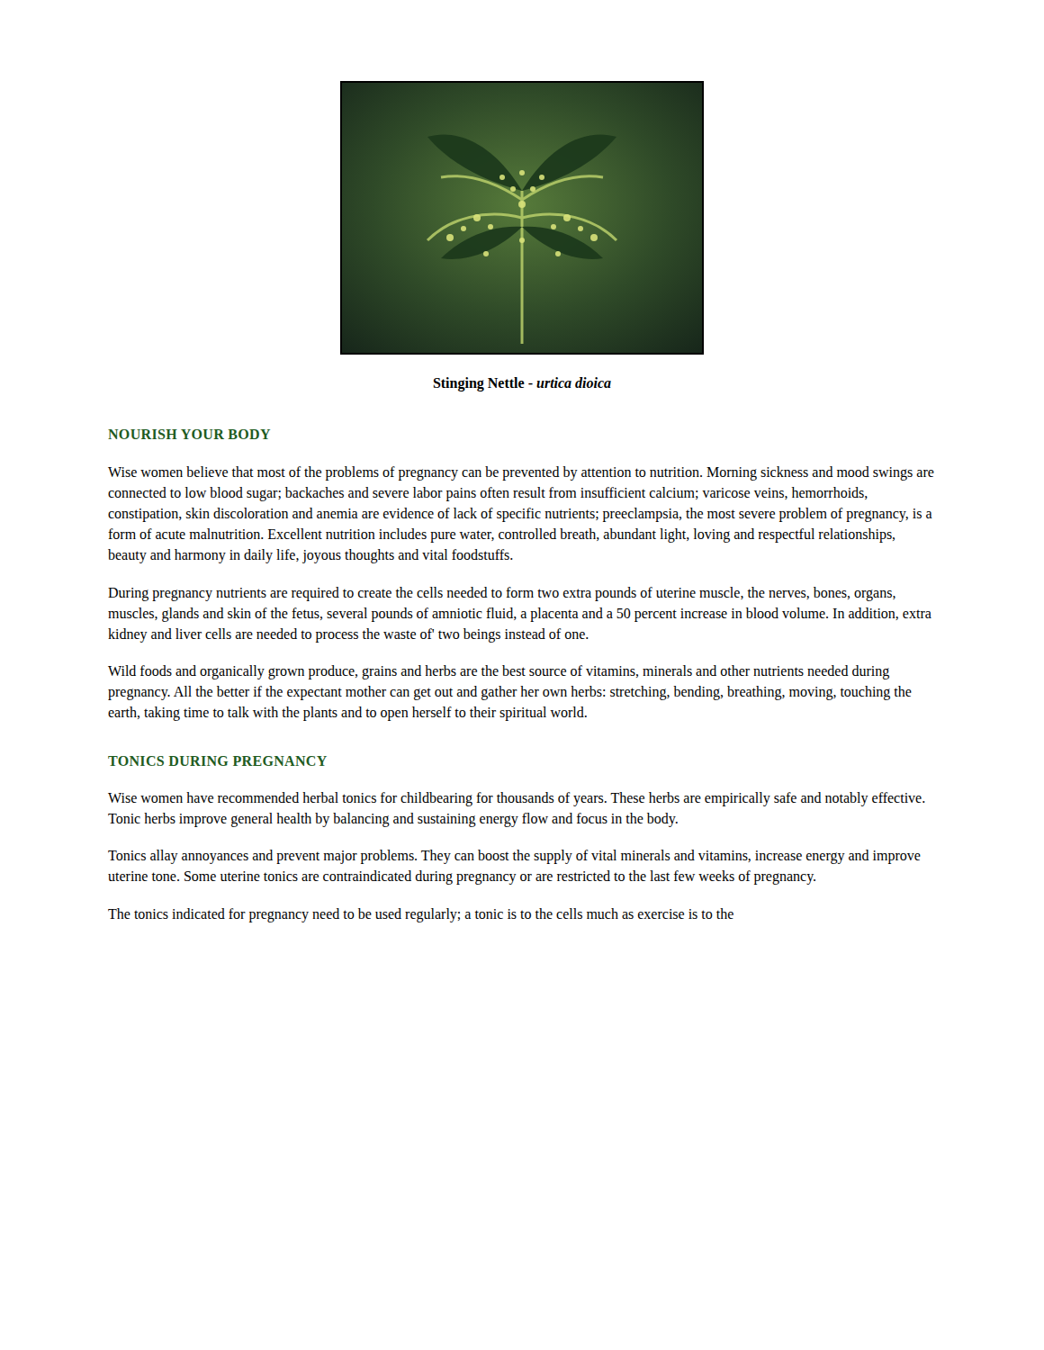Stinging Nettle - urtica dioica
NOURISH YOUR BODY
Wise women believe that most of the problems of pregnancy can be prevented by attention to nutrition. Morning sickness and mood swings are connected to low blood sugar; backaches and severe labor pains often result from insufficient calcium; varicose veins, hemorrhoids, constipation, skin discoloration and anemia are evidence of lack of specific nutrients; preeclampsia, the most severe problem of pregnancy, is a form of acute malnutrition. Excellent nutrition includes pure water, controlled breath, abundant light, loving and respectful relationships, beauty and harmony in daily life, joyous thoughts and vital foodstuffs.
During pregnancy nutrients are required to create the cells needed to form two extra pounds of uterine muscle, the nerves, bones, organs, muscles, glands and skin of the fetus, several pounds of amniotic fluid, a placenta and a 50 percent increase in blood volume. In addition, extra kidney and liver cells are needed to process the waste of' two beings instead of one.
Wild foods and organically grown produce, grains and herbs are the best source of vitamins, minerals and other nutrients needed during pregnancy. All the better if the expectant mother can get out and gather her own herbs: stretching, bending, breathing, moving, touching the earth, taking time to talk with the plants and to open herself to their spiritual world.
TONICS DURING PREGNANCY
Wise women have recommended herbal tonics for childbearing for thousands of years. These herbs are empirically safe and notably effective. Tonic herbs improve general health by balancing and sustaining energy flow and focus in the body.
Tonics allay annoyances and prevent major problems. They can boost the supply of vital minerals and vitamins, increase energy and improve uterine tone. Some uterine tonics are contraindicated during pregnancy or are restricted to the last few weeks of pregnancy.
The tonics indicated for pregnancy need to be used regularly; a tonic is to the cells much as exercise is to the